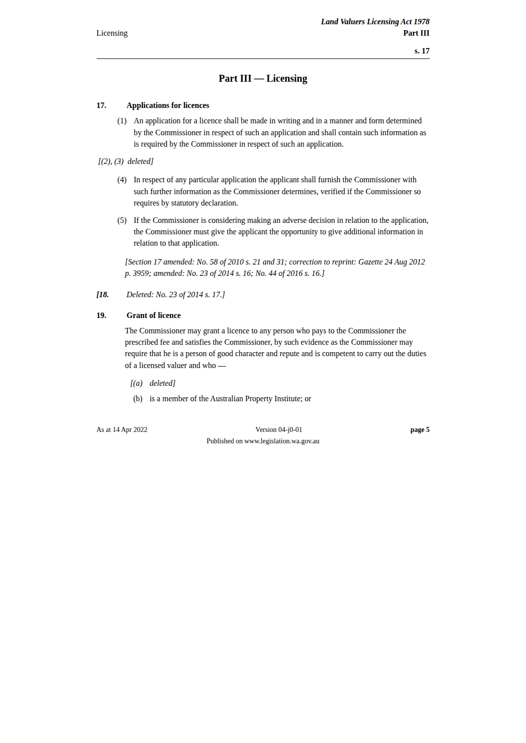Land Valuers Licensing Act 1978 Licensing Part III
s. 17
Part III — Licensing
17. Applications for licences
(1) An application for a licence shall be made in writing and in a manner and form determined by the Commissioner in respect of such an application and shall contain such information as is required by the Commissioner in respect of such an application.
[(2), (3) deleted]
(4) In respect of any particular application the applicant shall furnish the Commissioner with such further information as the Commissioner determines, verified if the Commissioner so requires by statutory declaration.
(5) If the Commissioner is considering making an adverse decision in relation to the application, the Commissioner must give the applicant the opportunity to give additional information in relation to that application.
[Section 17 amended: No. 58 of 2010 s. 21 and 31; correction to reprint: Gazette 24 Aug 2012 p. 3959; amended: No. 23 of 2014 s. 16; No. 44 of 2016 s. 16.]
[18. Deleted: No. 23 of 2014 s. 17.]
19. Grant of licence
The Commissioner may grant a licence to any person who pays to the Commissioner the prescribed fee and satisfies the Commissioner, by such evidence as the Commissioner may require that he is a person of good character and repute and is competent to carry out the duties of a licensed valuer and who —
[(a) deleted]
(b) is a member of the Australian Property Institute; or
As at 14 Apr 2022 Version 04-j0-01 page 5
Published on www.legislation.wa.gov.au